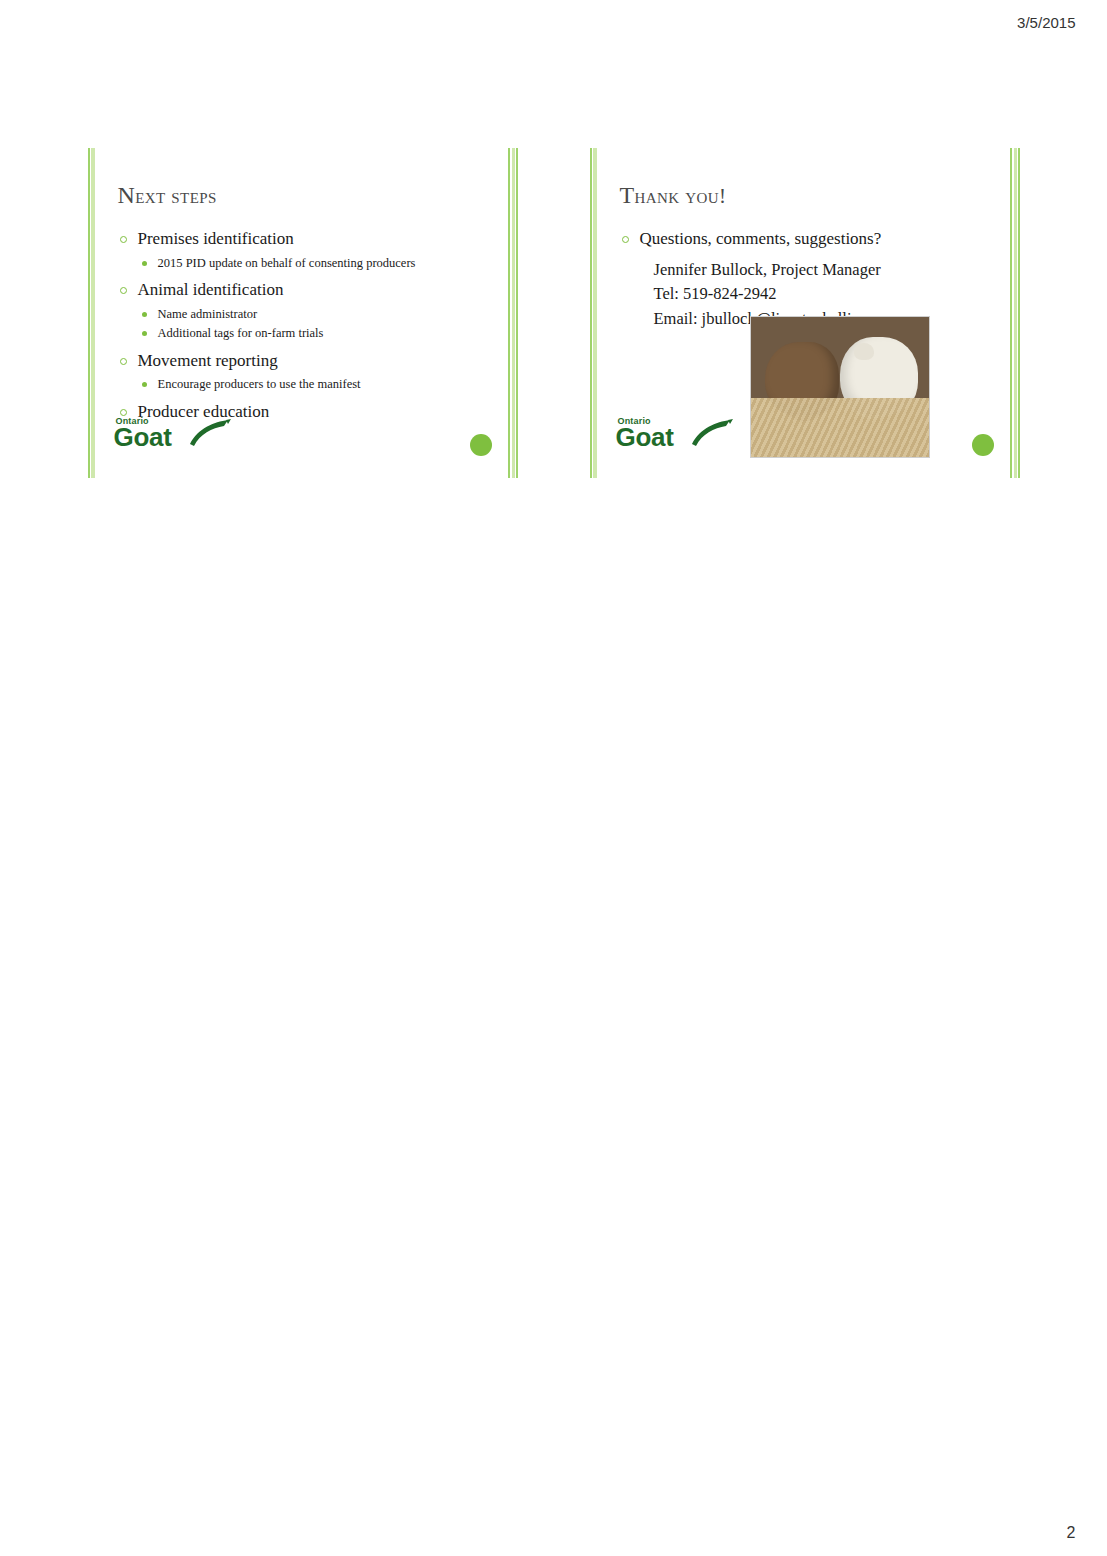3/5/2015
Next steps
Premises identification
2015 PID update on behalf of consenting producers
Animal identification
Name administrator
Additional tags for on-farm trials
Movement reporting
Encourage producers to use the manifest
Producer education
Ontario
Goat
Thank you!
Questions, comments, suggestions?
Jennifer Bullock, Project Manager
Tel: 519-824-2942
Email: jbullock@livestockalliance.ca
Ontario
Goat
2